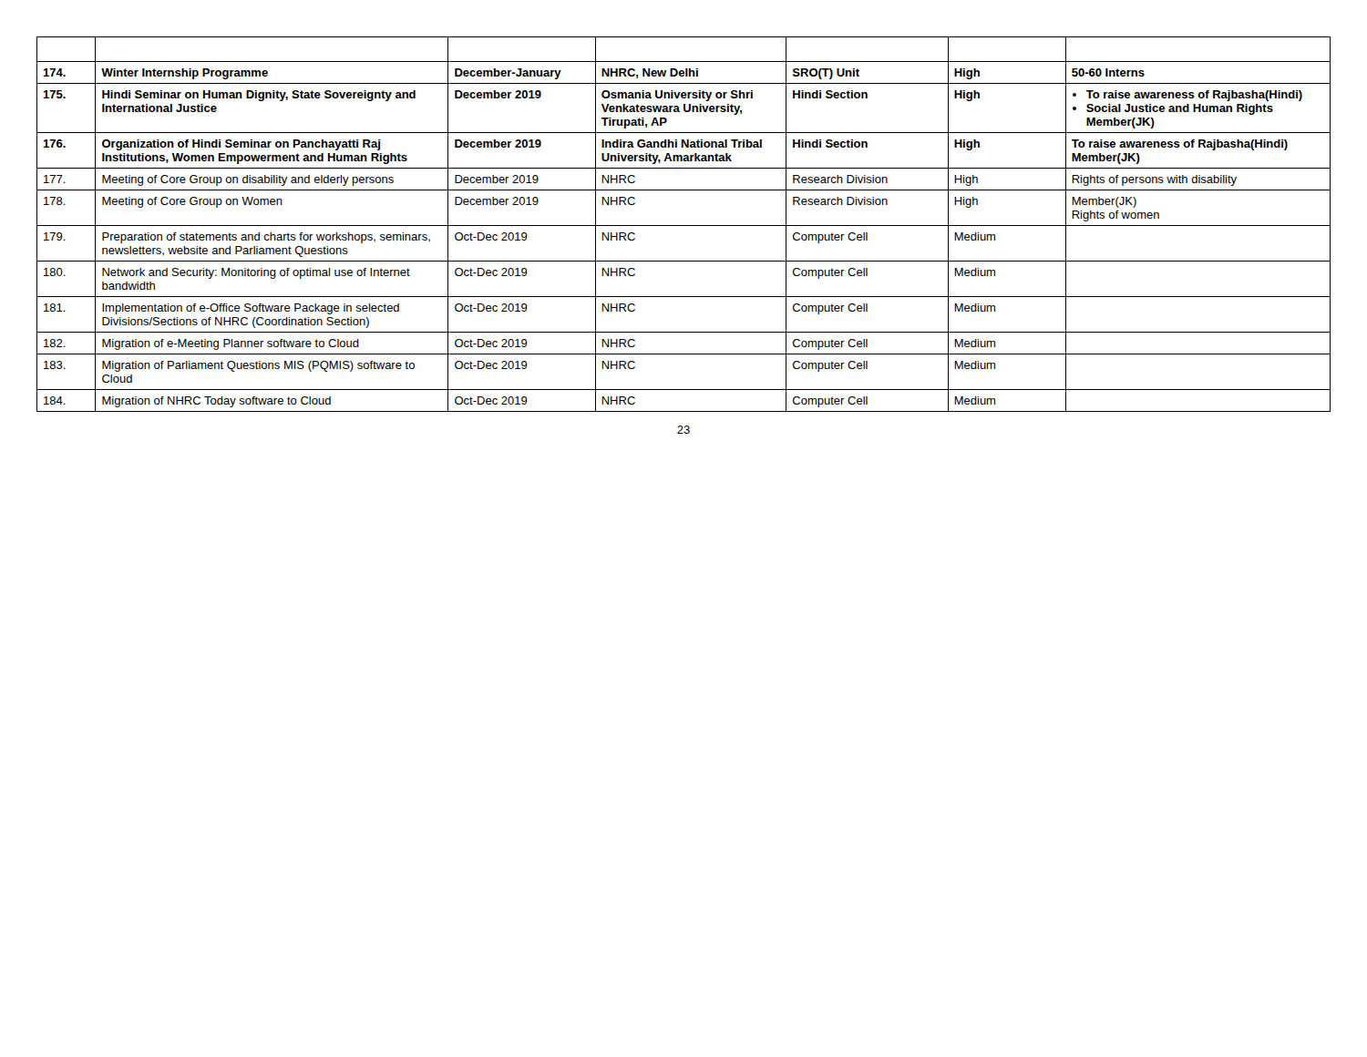| 174. | Winter Internship Programme | December-January | NHRC, New Delhi | SRO(T) Unit | High | 50-60 Interns |
| 175. | Hindi Seminar on Human Dignity, State Sovereignty and International Justice | December 2019 | Osmania University or Shri Venkateswara University, Tirupati, AP | Hindi Section | High | To raise awareness of Rajbasha(Hindi) Social Justice and Human Rights Member(JK) |
| 176. | Organization of Hindi Seminar on Panchayatti Raj Institutions, Women Empowerment and Human Rights | December 2019 | Indira Gandhi National Tribal University, Amarkantak | Hindi Section | High | To raise awareness of Rajbasha(Hindi) Member(JK) |
| 177. | Meeting of Core Group on disability and elderly persons | December 2019 | NHRC | Research Division | High | Rights of persons with disability |
| 178. | Meeting of Core Group on Women | December 2019 | NHRC | Research Division | High | Member(JK) Rights of women |
| 179. | Preparation of statements and charts for workshops, seminars, newsletters, website and Parliament Questions | Oct-Dec 2019 | NHRC | Computer Cell | Medium | |
| 180. | Network and Security: Monitoring of optimal use of Internet bandwidth | Oct-Dec 2019 | NHRC | Computer Cell | Medium | |
| 181. | Implementation of e-Office Software Package in selected Divisions/Sections of NHRC (Coordination Section) | Oct-Dec 2019 | NHRC | Computer Cell | Medium | |
| 182. | Migration of e-Meeting Planner software to Cloud | Oct-Dec 2019 | NHRC | Computer Cell | Medium | |
| 183. | Migration of Parliament Questions MIS (PQMIS) software to Cloud | Oct-Dec 2019 | NHRC | Computer Cell | Medium | |
| 184. | Migration of NHRC Today software to Cloud | Oct-Dec 2019 | NHRC | Computer Cell | Medium | |
23